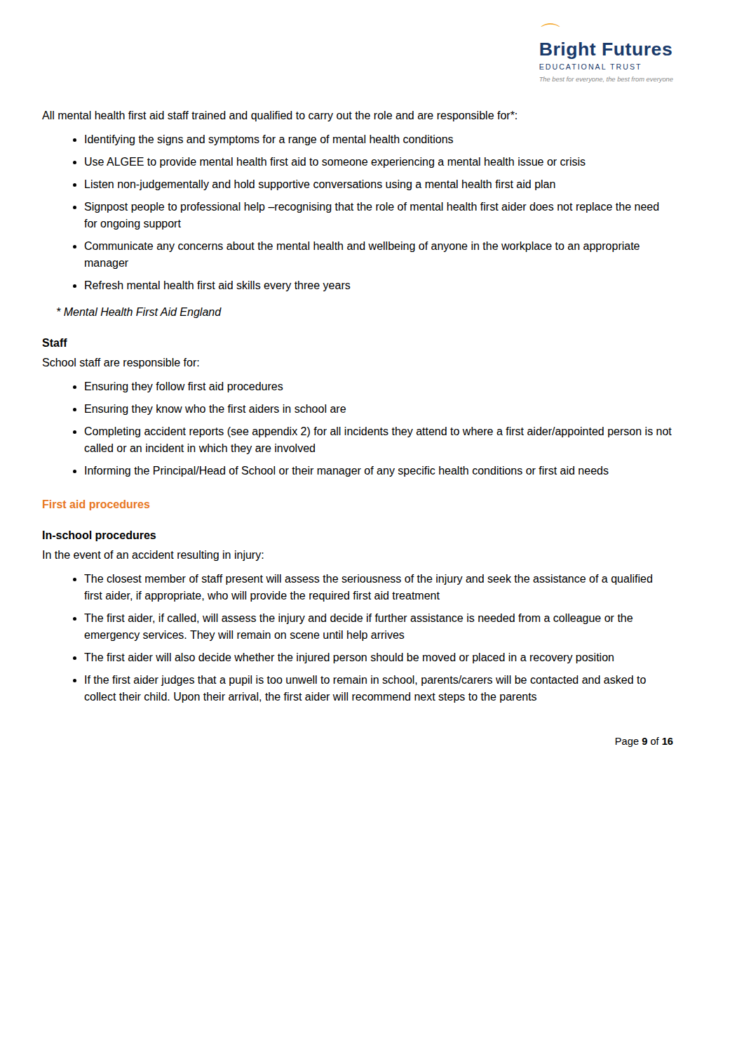⌒
Bright Futures
EDUCATIONAL TRUST
The best for everyone, the best from everyone
All mental health first aid staff trained and qualified to carry out the role and are responsible for*:
Identifying the signs and symptoms for a range of mental health conditions
Use ALGEE to provide mental health first aid to someone experiencing a mental health issue or crisis
Listen non-judgementally and hold supportive conversations using a mental health first aid plan
Signpost people to professional help –recognising that the role of mental health first aider does not replace the need for ongoing support
Communicate any concerns about the mental health and wellbeing of anyone in the workplace to an appropriate manager
Refresh mental health first aid skills every three years
* Mental Health First Aid England
Staff
School staff are responsible for:
Ensuring they follow first aid procedures
Ensuring they know who the first aiders in school are
Completing accident reports (see appendix 2) for all incidents they attend to where a first aider/appointed person is not called or an incident in which they are involved
Informing the Principal/Head of School or their manager of any specific health conditions or first aid needs
First aid procedures
In-school procedures
In the event of an accident resulting in injury:
The closest member of staff present will assess the seriousness of the injury and seek the assistance of a qualified first aider, if appropriate, who will provide the required first aid treatment
The first aider, if called, will assess the injury and decide if further assistance is needed from a colleague or the emergency services. They will remain on scene until help arrives
The first aider will also decide whether the injured person should be moved or placed in a recovery position
If the first aider judges that a pupil is too unwell to remain in school, parents/carers will be contacted and asked to collect their child. Upon their arrival, the first aider will recommend next steps to the parents
Page 9 of 16